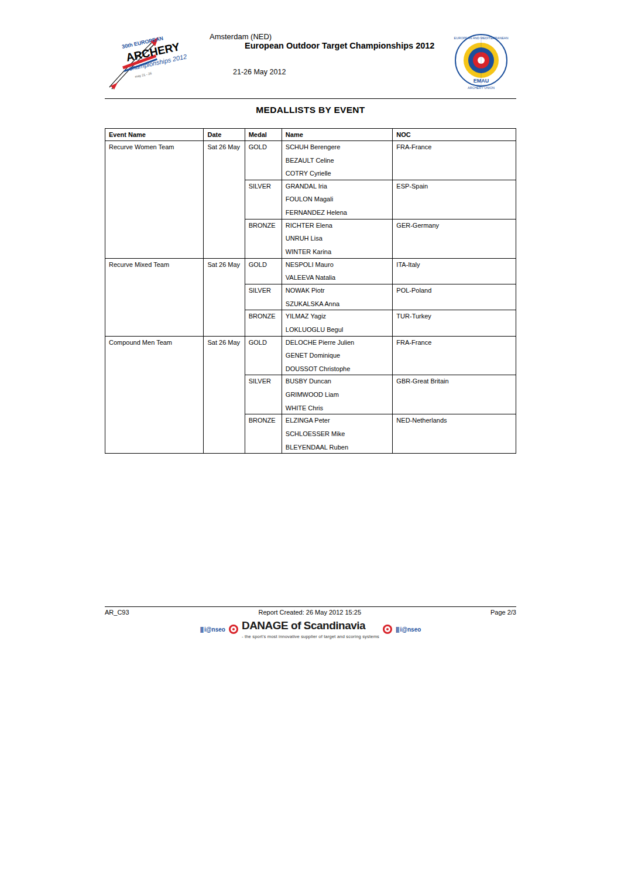30th EUROPEAN ARCHERY championships 2012 may 21 - 26
Amsterdam (NED)European Outdoor Target Championships 2012
21-26 May 2012
EUROPEAN AND MEDITERRANEAN ARCHERY UNION EMAU
MEDALLISTS BY EVENT
| Event Name | Date | Medal | Name | NOC |
| --- | --- | --- | --- | --- |
| Recurve Women Team | Sat 26 May | GOLD | SCHUH Berengere BEZAULT Celine COTRY Cyrielle | FRA-France |
| SILVER | GRANDAL Iria FOULON Magali FERNANDEZ Helena | ESP-Spain |
| BRONZE | RICHTER Elena UNRUH Lisa WINTER Karina | GER-Germany |
| Recurve Mixed Team | Sat 26 May | GOLD | NESPOLI Mauro VALEEVA Natalia | ITA-Italy |
| SILVER | NOWAK Piotr SZUKALSKA Anna | POL-Poland |
| BRONZE | YILMAZ Yagiz LOKLUOGLU Begul | TUR-Turkey |
| Compound Men Team | Sat 26 May | GOLD | DELOCHE Pierre Julien GENET Dominique DOUSSOT Christophe | FRA-France |
| SILVER | BUSBY Duncan GRIMWOOD Liam WHITE Chris | GBR-Great Britain |
| BRONZE | ELZINGA Peter SCHLOESSER Mike BLEYENDAAL Ruben | NED-Netherlands |
AR_C93
Report Created: 26 May 2012 15:25
Page 2/3
|||i@nseo DANAGE of Scandinavia
- the sport's most innovative supplier of target and scoring systems |||i@nseo